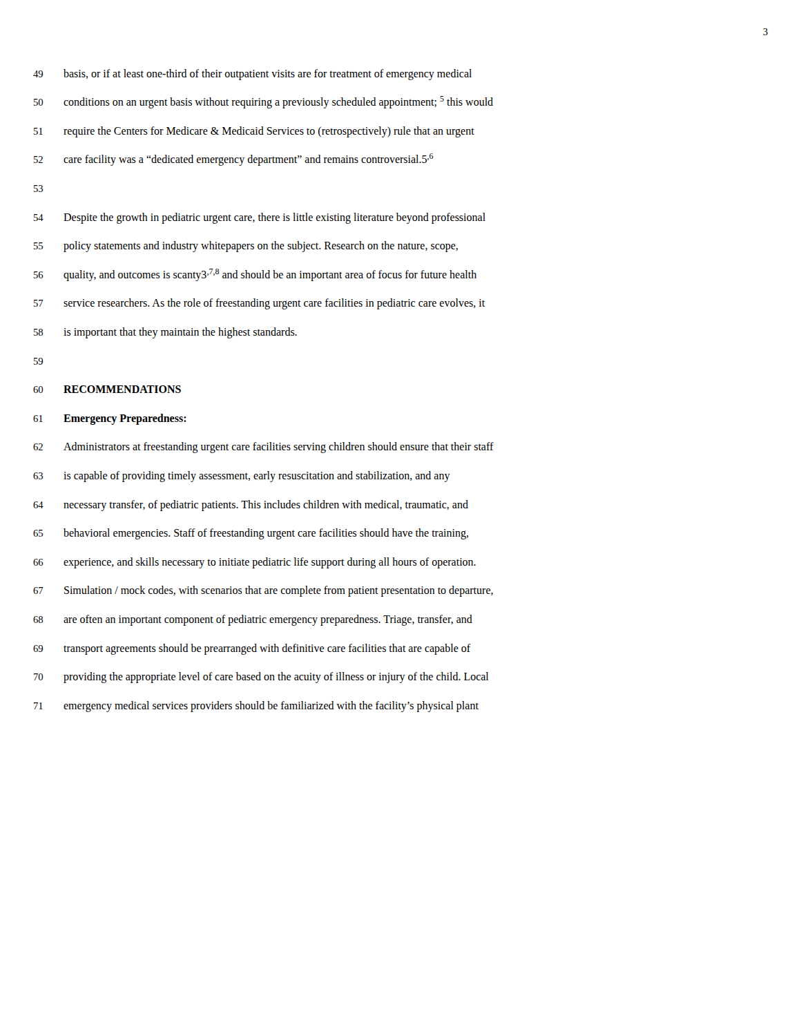3
49 basis, or if at least one-third of their outpatient visits are for treatment of emergency medical
50 conditions on an urgent basis without requiring a previously scheduled appointment; 5 this would
51 require the Centers for Medicare & Medicaid Services to (retrospectively) rule that an urgent
52 care facility was a “dedicated emergency department” and remains controversial.5,6
53
54 Despite the growth in pediatric urgent care, there is little existing literature beyond professional
55 policy statements and industry whitepapers on the subject. Research on the nature, scope,
56 quality, and outcomes is scanty3,7,8 and should be an important area of focus for future health
57 service researchers. As the role of freestanding urgent care facilities in pediatric care evolves, it
58 is important that they maintain the highest standards.
59
60
RECOMMENDATIONS
61
Emergency Preparedness:
62 Administrators at freestanding urgent care facilities serving children should ensure that their staff
63 is capable of providing timely assessment, early resuscitation and stabilization, and any
64 necessary transfer, of pediatric patients. This includes children with medical, traumatic, and
65 behavioral emergencies. Staff of freestanding urgent care facilities should have the training,
66 experience, and skills necessary to initiate pediatric life support during all hours of operation.
67 Simulation / mock codes, with scenarios that are complete from patient presentation to departure,
68 are often an important component of pediatric emergency preparedness. Triage, transfer, and
69 transport agreements should be prearranged with definitive care facilities that are capable of
70 providing the appropriate level of care based on the acuity of illness or injury of the child. Local
71 emergency medical services providers should be familiarized with the facility’s physical plant